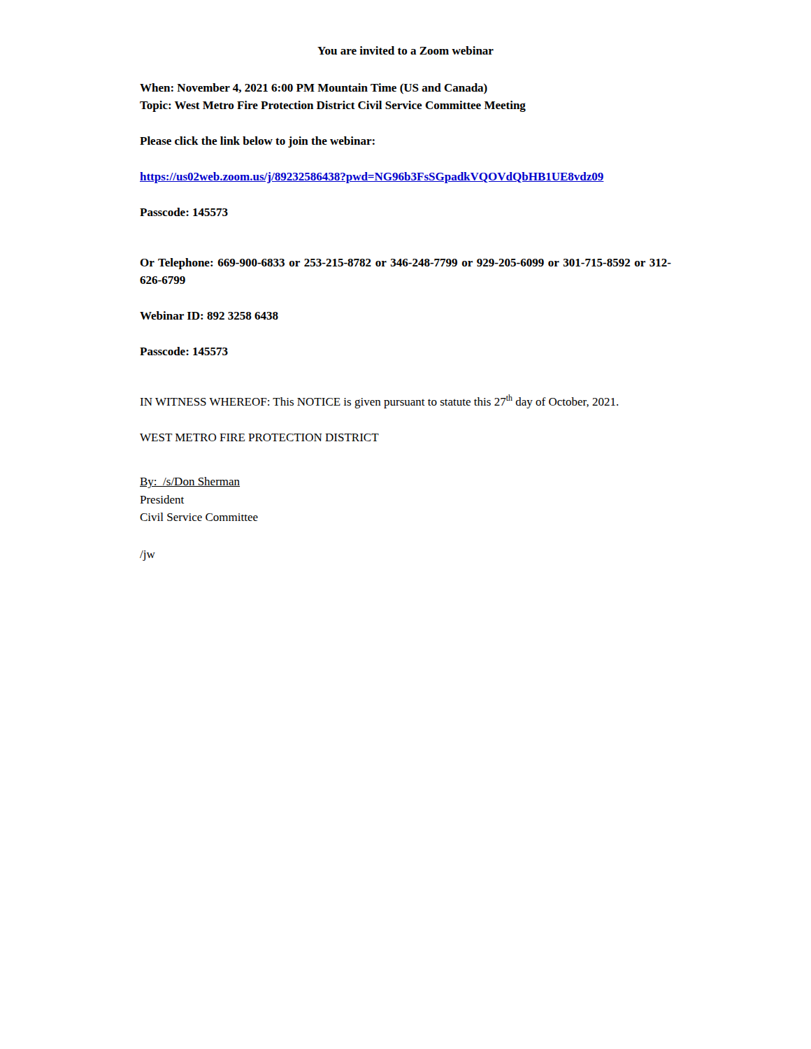You are invited to a Zoom webinar
When: November 4, 2021 6:00 PM Mountain Time (US and Canada)
Topic: West Metro Fire Protection District Civil Service Committee Meeting
Please click the link below to join the webinar:
https://us02web.zoom.us/j/89232586438?pwd=NG96b3FsSGpadkVQOVdQbHB1UE8vdz09
Passcode: 145573
Or Telephone: 669-900-6833 or 253-215-8782 or 346-248-7799 or 929-205-6099 or 301-715-8592 or 312-626-6799
Webinar ID: 892 3258 6438
Passcode: 145573
IN WITNESS WHEREOF: This NOTICE is given pursuant to statute this 27th day of October, 2021.
WEST METRO FIRE PROTECTION DISTRICT
By: /s/Don Sherman
President
Civil Service Committee
/jw